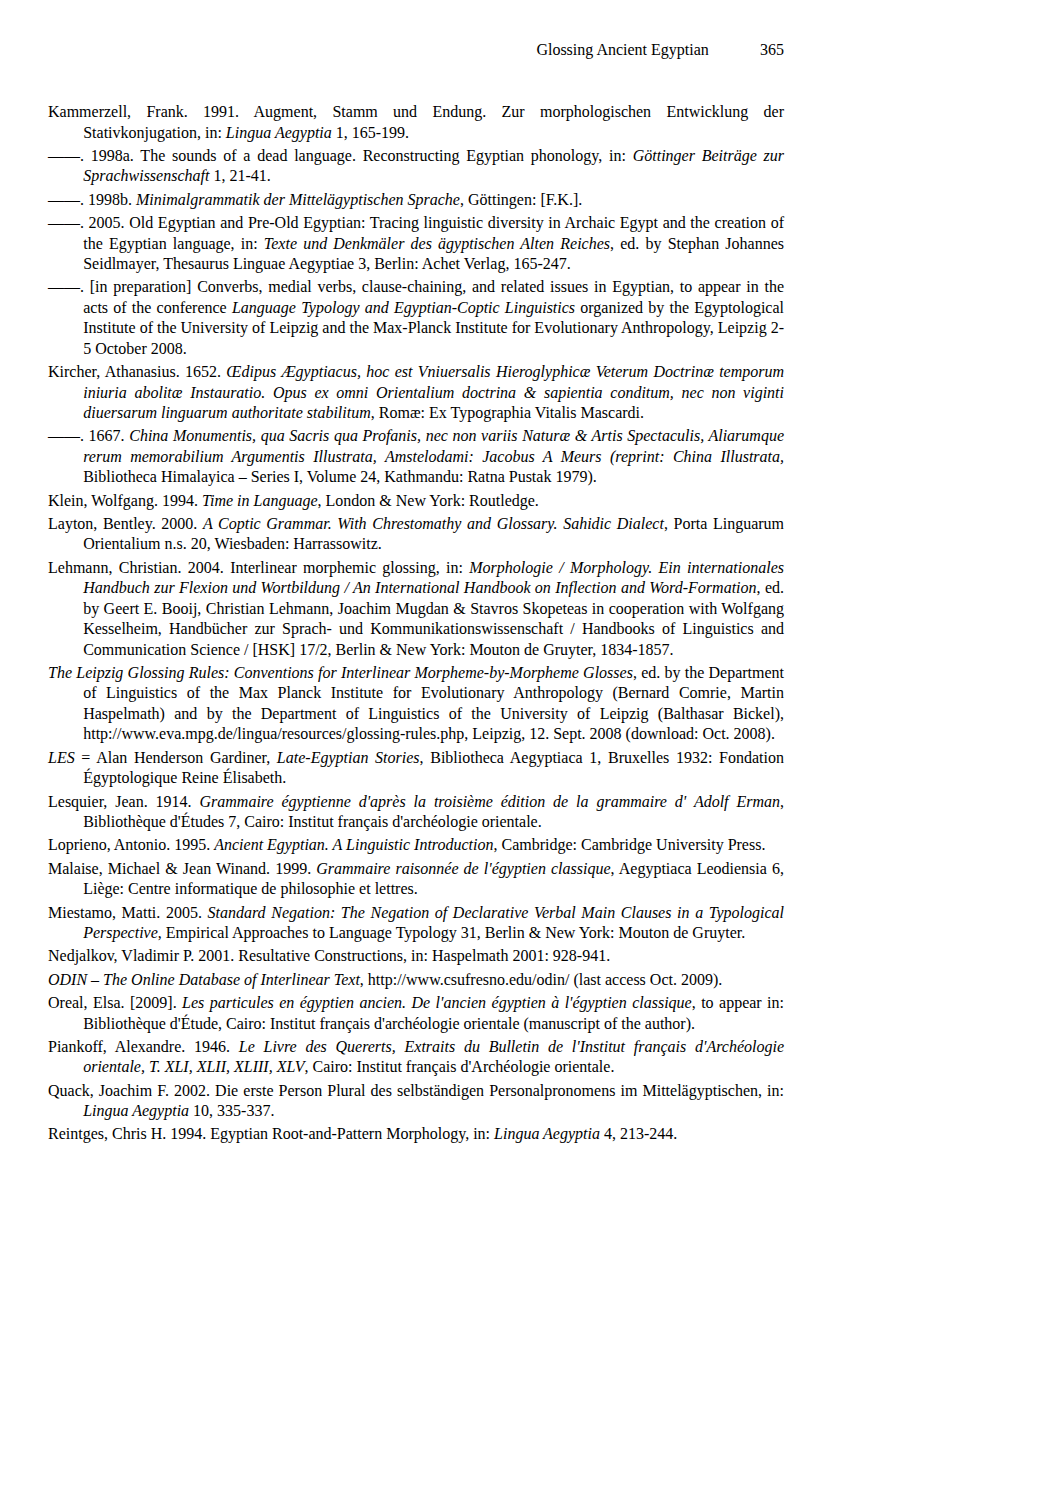Glossing Ancient Egyptian 365
Kammerzell, Frank. 1991. Augment, Stamm und Endung. Zur morphologischen Entwicklung der Stativkonjugation, in: Lingua Aegyptia 1, 165-199.
——. 1998a. The sounds of a dead language. Reconstructing Egyptian phonology, in: Göttinger Beiträge zur Sprachwissenschaft 1, 21-41.
——. 1998b. Minimalgrammatik der Mittelägyptischen Sprache, Göttingen: [F.K.].
——. 2005. Old Egyptian and Pre-Old Egyptian: Tracing linguistic diversity in Archaic Egypt and the creation of the Egyptian language, in: Texte und Denkmäler des ägyptischen Alten Reiches, ed. by Stephan Johannes Seidlmayer, Thesaurus Linguae Aegyptiae 3, Berlin: Achet Verlag, 165-247.
——. [in preparation] Converbs, medial verbs, clause-chaining, and related issues in Egyptian, to appear in the acts of the conference Language Typology and Egyptian-Coptic Linguistics organized by the Egyptological Institute of the University of Leipzig and the Max-Planck Institute for Evolutionary Anthropology, Leipzig 2-5 October 2008.
Kircher, Athanasius. 1652. Œdipus Ægyptiacus, hoc est Vniuersalis Hieroglyphicæ Veterum Doctrinæ temporum iniuria abolitæ Instauratio. Opus ex omni Orientalium doctrina & sapientia conditum, nec non viginti diuersarum linguarum authoritate stabilitum, Romæ: Ex Typographia Vitalis Mascardi.
——. 1667. China Monumentis, qua Sacris qua Profanis, nec non variis Naturæ & Artis Spectaculis, Aliarumque rerum memorabilium Argumentis Illustrata, Amstelodami: Jacobus A Meurs (reprint: China Illustrata, Bibliotheca Himalayica – Series I, Volume 24, Kathmandu: Ratna Pustak 1979).
Klein, Wolfgang. 1994. Time in Language, London & New York: Routledge.
Layton, Bentley. 2000. A Coptic Grammar. With Chrestomathy and Glossary. Sahidic Dialect, Porta Linguarum Orientalium n.s. 20, Wiesbaden: Harrassowitz.
Lehmann, Christian. 2004. Interlinear morphemic glossing, in: Morphologie / Morphology. Ein internationales Handbuch zur Flexion und Wortbildung / An International Handbook on Inflection and Word-Formation, ed. by Geert E. Booij, Christian Lehmann, Joachim Mugdan & Stavros Skopeteas in cooperation with Wolfgang Kesselheim, Handbücher zur Sprach- und Kommunikationswissenschaft / Handbooks of Linguistics and Communication Science / [HSK] 17/2, Berlin & New York: Mouton de Gruyter, 1834-1857.
The Leipzig Glossing Rules: Conventions for Interlinear Morpheme-by-Morpheme Glosses, ed. by the Department of Linguistics of the Max Planck Institute for Evolutionary Anthropology (Bernard Comrie, Martin Haspelmath) and by the Department of Linguistics of the University of Leipzig (Balthasar Bickel), http://www.eva.mpg.de/lingua/resources/glossing-rules.php, Leipzig, 12. Sept. 2008 (download: Oct. 2008).
LES = Alan Henderson Gardiner, Late-Egyptian Stories, Bibliotheca Aegyptiaca 1, Bruxelles 1932: Fondation Égyptologique Reine Élisabeth.
Lesquier, Jean. 1914. Grammaire égyptienne d'après la troisième édition de la grammaire d' Adolf Erman, Bibliothèque d'Études 7, Cairo: Institut français d'archéologie orientale.
Loprieno, Antonio. 1995. Ancient Egyptian. A Linguistic Introduction, Cambridge: Cambridge University Press.
Malaise, Michael & Jean Winand. 1999. Grammaire raisonnée de l'égyptien classique, Aegyptiaca Leodiensia 6, Liège: Centre informatique de philosophie et lettres.
Miestamo, Matti. 2005. Standard Negation: The Negation of Declarative Verbal Main Clauses in a Typological Perspective, Empirical Approaches to Language Typology 31, Berlin & New York: Mouton de Gruyter.
Nedjalkov, Vladimir P. 2001. Resultative Constructions, in: Haspelmath 2001: 928-941.
ODIN – The Online Database of Interlinear Text, http://www.csufresno.edu/odin/ (last access Oct. 2009).
Oreal, Elsa. [2009]. Les particules en égyptien ancien. De l'ancien égyptien à l'égyptien classique, to appear in: Bibliothèque d'Étude, Cairo: Institut français d'archéologie orientale (manuscript of the author).
Piankoff, Alexandre. 1946. Le Livre des Quererts, Extraits du Bulletin de l'Institut français d'Archéologie orientale, T. XLI, XLII, XLIII, XLV, Cairo: Institut français d'Archéologie orientale.
Quack, Joachim F. 2002. Die erste Person Plural des selbständigen Personalpronomens im Mittelägyptischen, in: Lingua Aegyptia 10, 335-337.
Reintges, Chris H. 1994. Egyptian Root-and-Pattern Morphology, in: Lingua Aegyptia 4, 213-244.